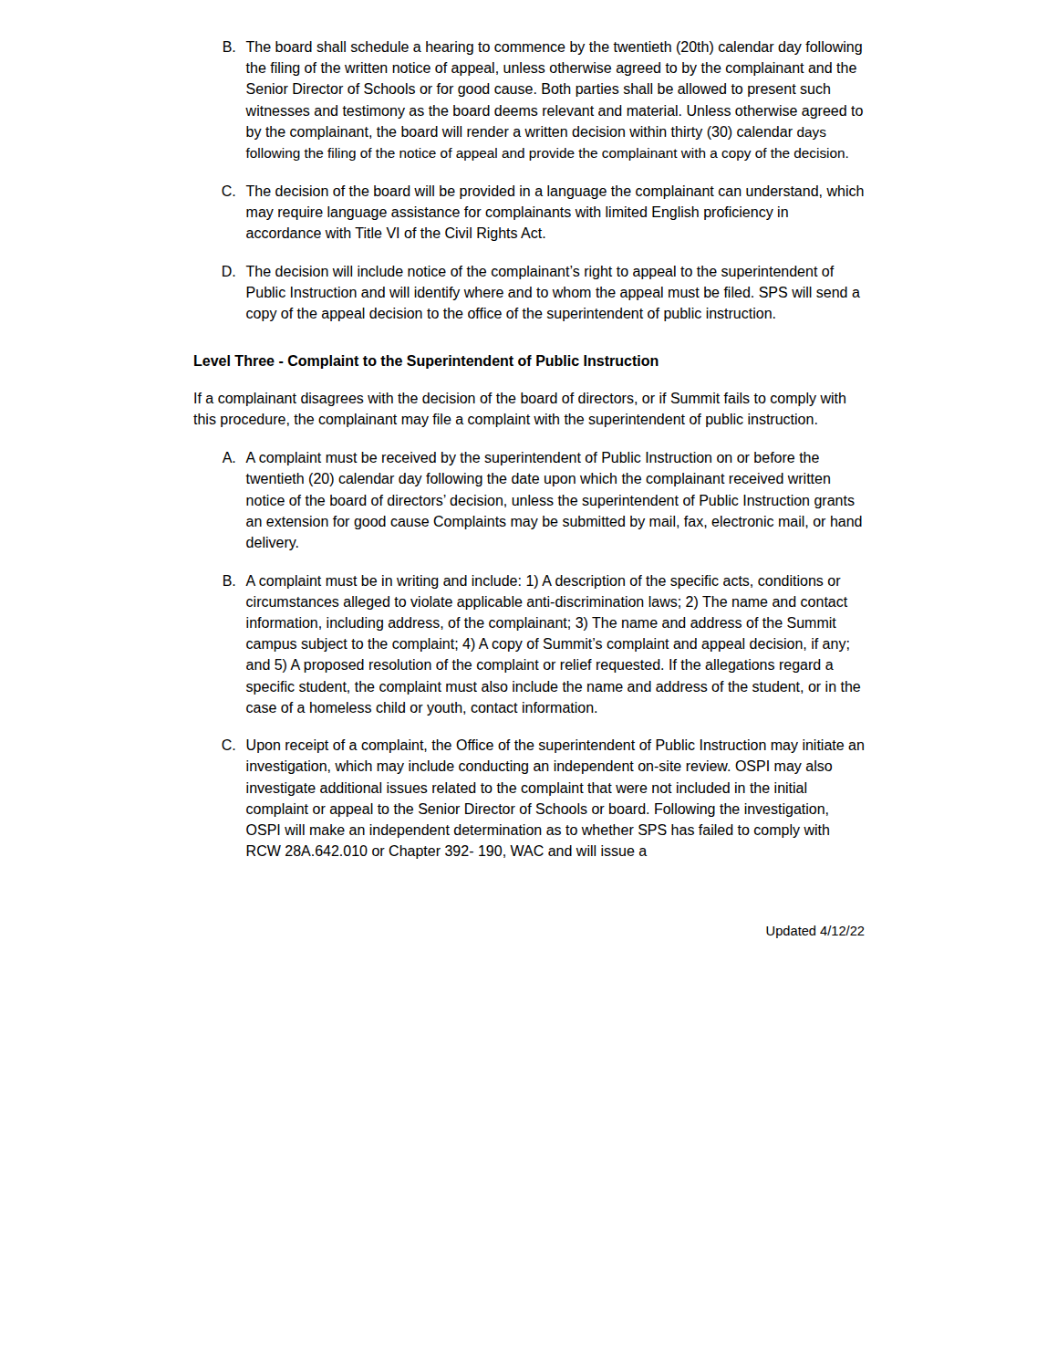The board shall schedule a hearing to commence by the twentieth (20th) calendar day following the filing of the written notice of appeal, unless otherwise agreed to by the complainant and the Senior Director of Schools or for good cause. Both parties shall be allowed to present such witnesses and testimony as the board deems relevant and material. Unless otherwise agreed to by the complainant, the board will render a written decision within thirty (30) calendar days following the filing of the notice of appeal and provide the complainant with a copy of the decision.
The decision of the board will be provided in a language the complainant can understand, which may require language assistance for complainants with limited English proficiency in accordance with Title VI of the Civil Rights Act.
The decision will include notice of the complainant’s right to appeal to the superintendent of Public Instruction and will identify where and to whom the appeal must be filed. SPS will send a copy of the appeal decision to the office of the superintendent of public instruction.
Level Three - Complaint to the Superintendent of Public Instruction
If a complainant disagrees with the decision of the board of directors, or if Summit fails to comply with this procedure, the complainant may file a complaint with the superintendent of public instruction.
A complaint must be received by the superintendent of Public Instruction on or before the twentieth (20) calendar day following the date upon which the complainant received written notice of the board of directors’ decision, unless the superintendent of Public Instruction grants an extension for good cause Complaints may be submitted by mail, fax, electronic mail, or hand delivery.
A complaint must be in writing and include: 1) A description of the specific acts, conditions or circumstances alleged to violate applicable anti-discrimination laws; 2) The name and contact information, including address, of the complainant; 3) The name and address of the Summit campus subject to the complaint; 4) A copy of Summit’s complaint and appeal decision, if any; and 5) A proposed resolution of the complaint or relief requested. If the allegations regard a specific student, the complaint must also include the name and address of the student, or in the case of a homeless child or youth, contact information.
Upon receipt of a complaint, the Office of the superintendent of Public Instruction may initiate an investigation, which may include conducting an independent on-site review. OSPI may also investigate additional issues related to the complaint that were not included in the initial complaint or appeal to the Senior Director of Schools or board. Following the investigation, OSPI will make an independent determination as to whether SPS has failed to comply with RCW 28A.642.010 or Chapter 392- 190, WAC and will issue a
Updated 4/12/22